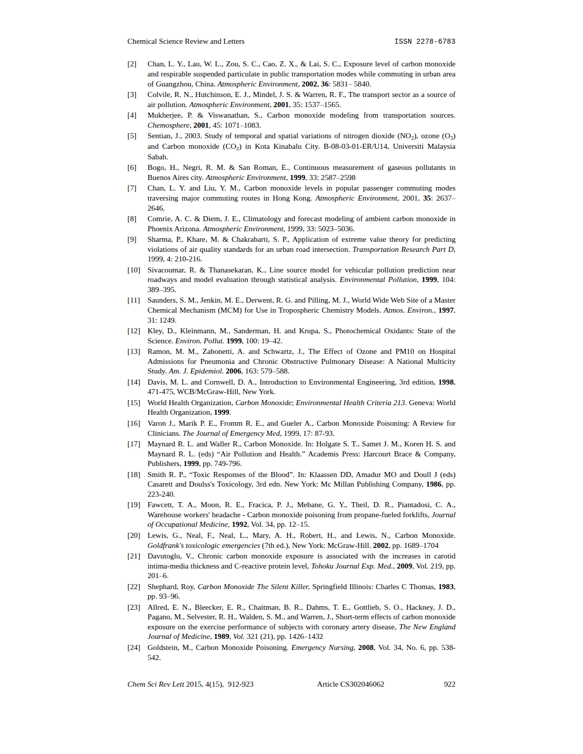Chemical Science Review and Letters
ISSN 2278-6783
[2] Chan, L. Y., Lau, W. L., Zou, S. C., Cao, Z. X., & Lai, S. C., Exposure level of carbon monoxide and respirable suspended particulate in public transportation modes while commuting in urban area of Guangzhou, China. Atmospheric Environment, 2002, 36: 5831– 5840.
[3] Colvile, R. N., Hutchinson, E. J., Mindel, J. S. & Warren, R. F., The transport sector as a source of air pollution. Atmospheric Environment, 2001, 35: 1537–1565.
[4] Mukherjee, P. & Viswanathan, S., Carbon monoxide modeling from transportation sources. Chemosphere, 2001, 45: 1071–1083.
[5] Sentian, J., 2003. Study of temporal and spatial variations of nitrogen dioxide (NO2), ozone (O3) and Carbon monoxide (CO2) in Kota Kinabalu City. B-08-03-01-ER/U14, Universiti Malaysia Sabah.
[6] Bogo, H., Negri, R. M. & San Roman, E., Continuous measurement of gaseous pollutants in Buenos Aires city. Atmospheric Environment, 1999, 33: 2587–2598
[7] Chan, L. Y. and Liu, Y. M., Carbon monoxide levels in popular passenger commuting modes traversing major commuting routes in Hong Kong. Atmospheric Environment, 2001, 35: 2637–2646.
[8] Comrie, A. C. & Diem, J. E., Climatology and forecast modeling of ambient carbon monoxide in Phoenix Arizona. Atmospheric Environment, 1999, 33: 5023–5036.
[9] Sharma, P., Khare, M. & Chakrabarti, S. P., Application of extreme value theory for predicting violations of air quality standards for an urban road intersection. Transportation Research Part D, 1999, 4: 210-216.
[10] Sivacoumar, R. & Thanasekaran, K., Line source model for vehicular pollution prediction near roadways and model evaluation through statistical analysis. Environmental Pollution, 1999, 104: 389–395.
[11] Saunders, S. M., Jenkin, M. E., Derwent, R. G. and Pilling, M. J., World Wide Web Site of a Master Chemical Mechanism (MCM) for Use in Tropospheric Chemistry Models. Atmos. Environ., 1997, 31: 1249.
[12] Kley, D., Kleinmann, M., Sanderman, H. and Krupa, S., Photochemical Oxidants: State of the Science. Environ. Pollut. 1999, 100: 19–42.
[13] Ramon, M. M., Zabonetti, A. and Schwartz, J., The Effect of Ozone and PM10 on Hospital Admissions for Pneumonia and Chronic Obstructive Pulmonary Disease: A National Multicity Study. Am. J. Epidemiol. 2006, 163: 579–588.
[14] Davis, M. L. and Cornwell, D. A., Introduction to Environmental Engineering, 3rd edition, 1998, 471-475, WCB/McGraw-Hill, New York.
[15] World Health Organization, Carbon Monoxide; Environmental Health Criteria 213. Geneva: World Health Organization, 1999.
[16] Varon J., Marik P. E., Fromm R. E., and Gueler A., Carbon Monoxide Poisoning: A Review for Clinicians. The Journal of Emergency Med, 1999, 17: 87-93.
[17] Maynard R. L. and Waller R., Carbon Monoxide. In: Holgate S. T., Samet J. M., Koren H. S. and Maynard R. L. (eds) “Air Pollution and Health.” Academis Press: Harcourt Brace & Company, Publishers, 1999, pp. 749-796.
[18] Smith R. P., “Toxic Responses of the Blood”. In: Klaassen DD, Amadur MO and Doull J (eds) Casarett and Doulss's Toxicology, 3rd edn. New York: Mc Millan Publishing Company, 1986, pp. 223-240.
[19] Fawcett, T. A., Moon, R. E., Fracica, P. J., Mebane, G. Y., Theil, D. R., Piantadosi, C. A., Warehouse workers' headache - Carbon monoxide poisoning from propane-fueled forklifts, Journal of Occupational Medicine, 1992, Vol. 34, pp. 12–15.
[20] Lewis, G., Neal, F., Neal, L., Mary, A. H., Robert, H., and Lewis, N., Carbon Monoxide. Goldfrank's toxicologic emergencies (7th ed.), New York: McGraw-Hill. 2002, pp. 1689–1704
[21] Davutoglu, V., Chronic carbon monoxide exposure is associated with the increases in carotid intima-media thickness and C-reactive protein level, Tohoku Journal Exp. Med., 2009, Vol. 219, pp. 201–6.
[22] Shephard, Roy, Carbon Monoxide The Silent Killer, Springfield Illinois: Charles C Thomas, 1983, pp. 93–96.
[23] Allred, E. N., Bleecker, E. R., Chaitman, B. R., Dahms, T. E., Gottlieb, S. O., Hackney, J. D., Pagano, M., Selvester, R. H., Walden, S. M., and Warren, J., Short-term effects of carbon monoxide exposure on the exercise performance of subjects with coronary artery disease, The New England Journal of Medicine, 1989, Vol. 321 (21), pp. 1426–1432
[24] Goldstein, M., Carbon Monoxide Poisoning. Emergency Nursing, 2008, Vol. 34, No. 6, pp. 538-542.
Chem Sci Rev Lett 2015, 4(15), 912-923
Article CS302046062
922